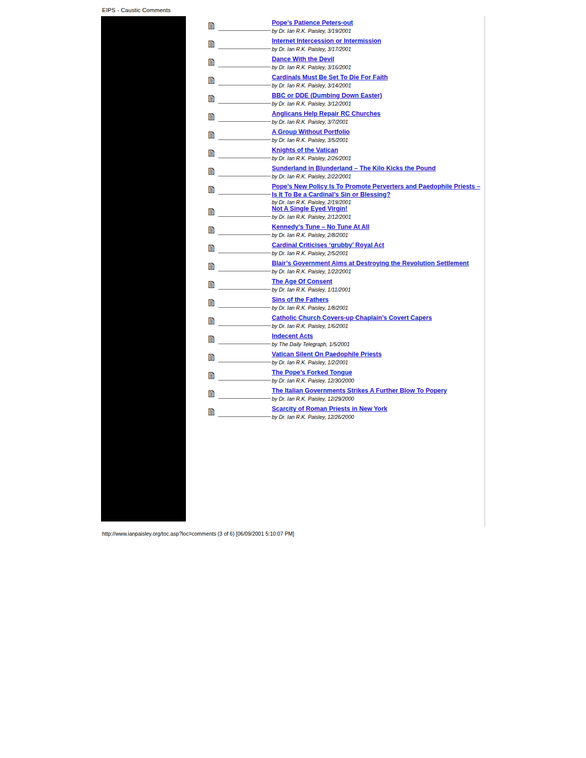EIPS - Caustic Comments
| 🗎 | Pope’s Patience Peters-out by Dr. Ian R.K. Paisley, 3/19/2001 |
| 🗎 | Internet Intercession or Intermission by Dr. Ian R.K. Paisley, 3/17/2001 |
| 🗎 | Dance With the Devil by Dr. Ian R.K. Paisley, 3/16/2001 |
| 🗎 | Cardinals Must Be Set To Die For Faith by Dr. Ian R.K. Paisley, 3/14/2001 |
| 🗎 | BBC or DDE (Dumbing Down Easter) by Dr. Ian R.K. Paisley, 3/12/2001 |
| 🗎 | Anglicans Help Repair RC Churches by Dr. Ian R.K. Paisley, 3/7/2001 |
| 🗎 | A Group Without Portfolio by Dr. Ian R.K. Paisley, 3/5/2001 |
| 🗎 | Knights of the Vatican by Dr. Ian R.K. Paisley, 2/26/2001 |
| 🗎 | Sunderland in Blunderland – The Kilo Kicks the Pound by Dr. Ian R.K. Paisley, 2/22/2001 |
| 🗎 | Pope’s New Policy Is To Promote Perverters and Paedophile Priests – Is It To Be a Cardinal’s Sin or Blessing? by Dr. Ian R.K. Paisley, 2/19/2001 |
| 🗎 | Not A Single Eyed Virgin! by Dr. Ian R.K. Paisley, 2/12/2001 |
| 🗎 | Kennedy’s Tune – No Tune At All by Dr. Ian R.K. Paisley, 2/8/2001 |
| 🗎 | Cardinal Criticises ‘grubby’ Royal Act by Dr. Ian R.K. Paisley, 2/5/2001 |
| 🗎 | Blair’s Government Aims at Destroying the Revolution Settlement by Dr. Ian R.K. Paisley, 1/22/2001 |
| 🗎 | The Age Of Consent by Dr. Ian R.K. Paisley, 1/11/2001 |
| 🗎 | Sins of the Fathers by Dr. Ian R.K. Paisley, 1/8/2001 |
| 🗎 | Catholic Church Covers-up Chaplain’s Covert Capers by Dr. Ian R.K. Paisley, 1/6/2001 |
| 🗎 | Indecent Acts by The Daily Telegraph, 1/5/2001 |
| 🗎 | Vatican Silent On Paedophile Priests by Dr. Ian R.K. Paisley, 1/2/2001 |
| 🗎 | The Pope’s Forked Tongue by Dr. Ian R.K. Paisley, 12/30/2000 |
| 🗎 | The Italian Governments Strikes A Further Blow To Popery by Dr. Ian R.K. Paisley, 12/29/2000 |
| 🗎 | Scarcity of Roman Priests in New York by Dr. Ian R.K. Paisley, 12/26/2000 |
http://www.ianpaisley.org/toc.asp?loc=comments (3 of 6) [06/09/2001 5:10:07 PM]